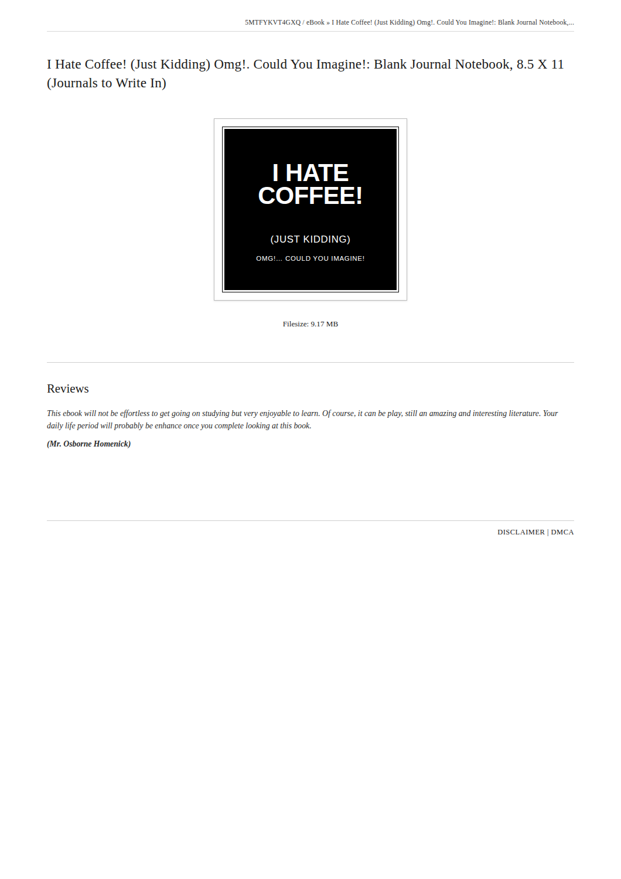5MTFYKVT4GXQ / eBook » I Hate Coffee! (Just Kidding) Omg!. Could You Imagine!: Blank Journal Notebook,...
I Hate Coffee! (Just Kidding) Omg!. Could You Imagine!: Blank Journal Notebook, 8.5 X 11 (Journals to Write In)
I HATE
COFFEE!
(JUST KIDDING)
OMG!… COULD YOU IMAGINE!
Filesize: 9.17 MB
Reviews
This ebook will not be effortless to get going on studying but very enjoyable to learn. Of course, it can be play, still an amazing and interesting literature. Your daily life period will probably be enhance once you complete looking at this book.
(Mr. Osborne Homenick)
DISCLAIMER | DMCA